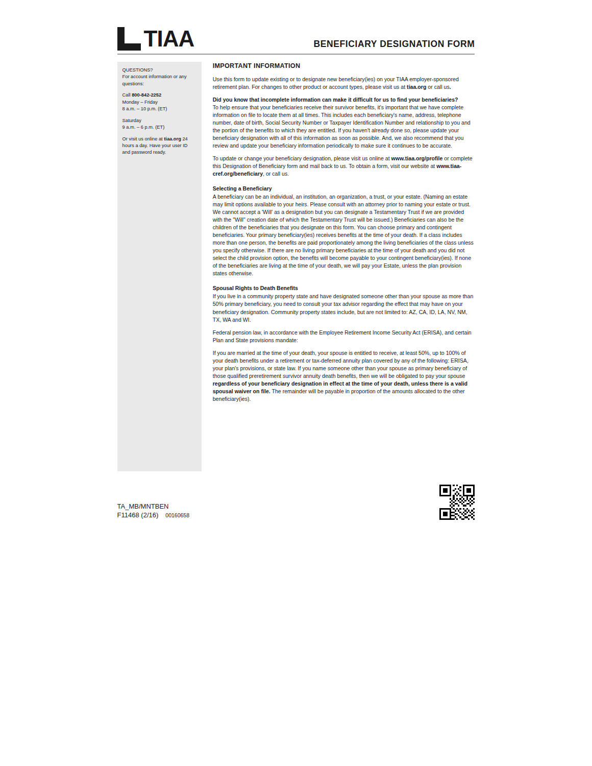TIAA
BENEFICIARY DESIGNATION FORM
QUESTIONS?
For account information or any questions:
Call 800-842-2252
Monday – Friday
8 a.m. – 10 p.m. (ET)
Saturday
9 a.m. – 6 p.m. (ET)
Or visit us online at tiaa.org 24 hours a day. Have your user ID and password ready.
IMPORTANT INFORMATION
Use this form to update existing or to designate new beneficiary(ies) on your TIAA employer-sponsored retirement plan. For changes to other product or account types, please visit us at tiaa.org or call us.
Did you know that incomplete information can make it difficult for us to find your beneficiaries?
To help ensure that your beneficiaries receive their survivor benefits, it's important that we have complete information on file to locate them at all times. This includes each beneficiary's name, address, telephone number, date of birth, Social Security Number or Taxpayer Identification Number and relationship to you and the portion of the benefits to which they are entitled. If you haven't already done so, please update your beneficiary designation with all of this information as soon as possible. And, we also recommend that you review and update your beneficiary information periodically to make sure it continues to be accurate.
To update or change your beneficiary designation, please visit us online at www.tiaa.org/profile or complete this Designation of Beneficiary form and mail back to us. To obtain a form, visit our website at www.tiaa-cref.org/beneficiary, or call us.
Selecting a Beneficiary
A beneficiary can be an individual, an institution, an organization, a trust, or your estate. (Naming an estate may limit options available to your heirs. Please consult with an attorney prior to naming your estate or trust. We cannot accept a 'Will' as a designation but you can designate a Testamentary Trust if we are provided with the "Will" creation date of which the Testamentary Trust will be issued.) Beneficiaries can also be the children of the beneficiaries that you designate on this form. You can choose primary and contingent beneficiaries. Your primary beneficiary(ies) receives benefits at the time of your death. If a class includes more than one person, the benefits are paid proportionately among the living beneficiaries of the class unless you specify otherwise. If there are no living primary beneficiaries at the time of your death and you did not select the child provision option, the benefits will become payable to your contingent beneficiary(ies). If none of the beneficiaries are living at the time of your death, we will pay your Estate, unless the plan provision states otherwise.
Spousal Rights to Death Benefits
If you live in a community property state and have designated someone other than your spouse as more than 50% primary beneficiary, you need to consult your tax advisor regarding the effect that may have on your beneficiary designation. Community property states include, but are not limited to: AZ, CA, ID, LA, NV, NM, TX, WA and WI.
Federal pension law, in accordance with the Employee Retirement Income Security Act (ERISA), and certain Plan and State provisions mandate:
If you are married at the time of your death, your spouse is entitled to receive, at least 50%, up to 100% of your death benefits under a retirement or tax-deferred annuity plan covered by any of the following: ERISA, your plan's provisions, or state law. If you name someone other than your spouse as primary beneficiary of those qualified preretirement survivor annuity death benefits, then we will be obligated to pay your spouse regardless of your beneficiary designation in effect at the time of your death, unless there is a valid spousal waiver on file. The remainder will be payable in proportion of the amounts allocated to the other beneficiary(ies).
TA_MB/MNTBEN
F11468 (2/16) 00160658